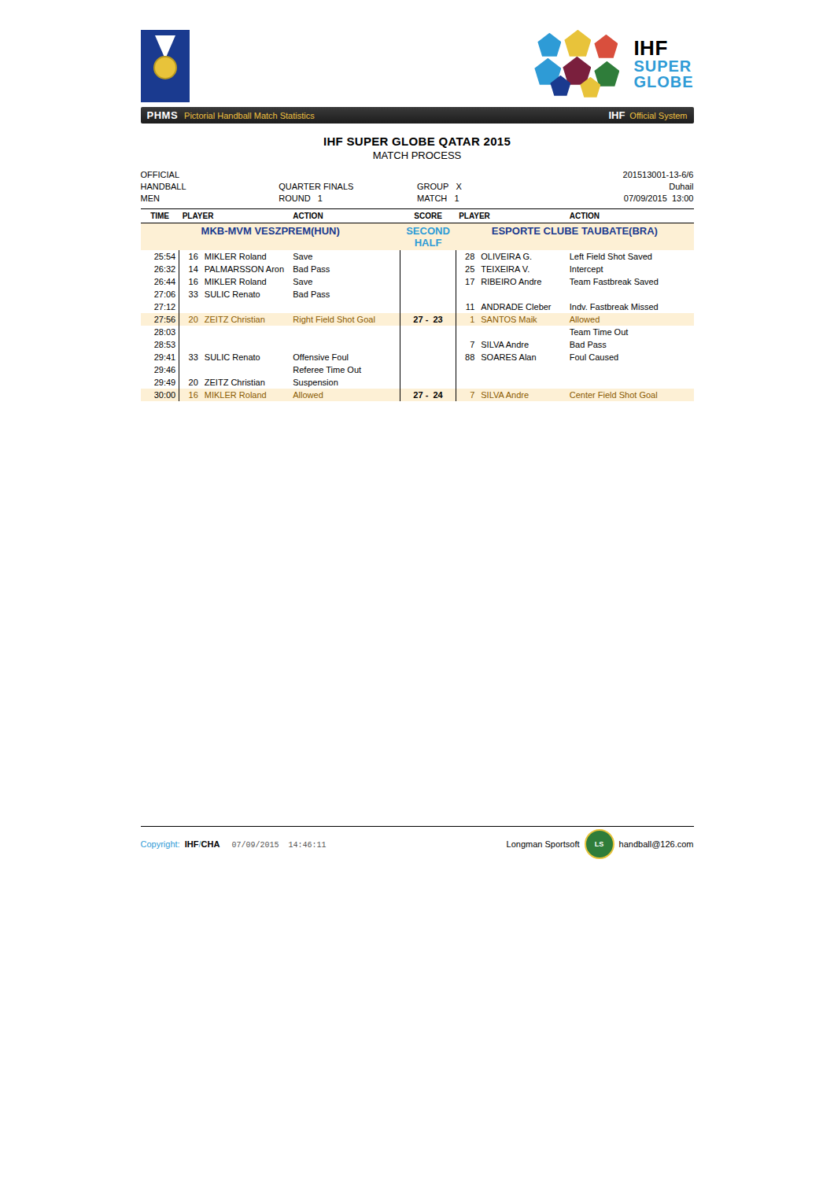IHF
SUPER
GLOBE
PHMS Pictorial Handball Match Statistics
IHF Official System
IHF SUPER GLOBE QATAR 2015
MATCH PROCESS
OFFICIAL
201513001-13-6/6
HANDBALL
QUARTER FINALS
GROUP X
Duhail
MEN
ROUND 1
MATCH 1
07/09/2015 13:00
| TIME | PLAYER | ACTION | SCORE | PLAYER | ACTION |
| --- | --- | --- | --- | --- | --- |
| MKB-MVM VESZPREM(HUN) | SECOND HALF | ESPORTE CLUBE TAUBATE(BRA) |
| 25:54 | 16 | MIKLER Roland | Save | | 28 | OLIVEIRA G. | Left Field Shot Saved |
| 26:32 | 14 | PALMARSSON Aron | Bad Pass | | 25 | TEIXEIRA V. | Intercept |
| 26:44 | 16 | MIKLER Roland | Save | | 17 | RIBEIRO Andre | Team Fastbreak Saved |
| 27:06 | 33 | SULIC Renato | Bad Pass | | | | |
| 27:12 | | | | | 11 | ANDRADE Cleber | Indv. Fastbreak Missed |
| 27:56 | 20 | ZEITZ Christian | Right Field Shot Goal | 27 - 23 | 1 | SANTOS Maik | Allowed |
| 28:03 | | | | | | | Team Time Out |
| 28:53 | | | | | 7 | SILVA Andre | Bad Pass |
| 29:41 | 33 | SULIC Renato | Offensive Foul | | 88 | SOARES Alan | Foul Caused |
| 29:46 | | | Referee Time Out | | | | |
| 29:49 | 20 | ZEITZ Christian | Suspension | | | | |
| 30:00 | 16 | MIKLER Roland | Allowed | 27 - 24 | 7 | SILVA Andre | Center Field Shot Goal |
Copyright: IHF/CHA 07/09/2015 14:46:11
Longman Sportsoft LS handball@126.com